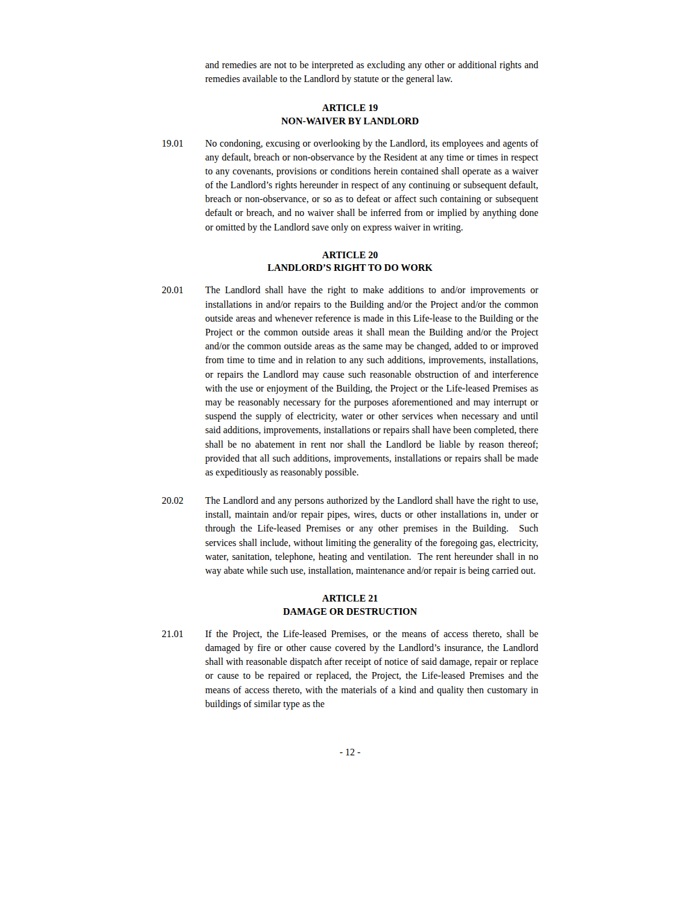and remedies are not to be interpreted as excluding any other or additional rights and remedies available to the Landlord by statute or the general law.
Article 19 Non-Waiver by Landlord
19.01
No condoning, excusing or overlooking by the Landlord, its employees and agents of any default, breach or non-observance by the Resident at any time or times in respect to any covenants, provisions or conditions herein contained shall operate as a waiver of the Landlord’s rights hereunder in respect of any continuing or subsequent default, breach or non-observance, or so as to defeat or affect such containing or subsequent default or breach, and no waiver shall be inferred from or implied by anything done or omitted by the Landlord save only on express waiver in writing.
Article 20 Landlord’s Right to Do Work
20.01
The Landlord shall have the right to make additions to and/or improvements or installations in and/or repairs to the Building and/or the Project and/or the common outside areas and whenever reference is made in this Life-lease to the Building or the Project or the common outside areas it shall mean the Building and/or the Project and/or the common outside areas as the same may be changed, added to or improved from time to time and in relation to any such additions, improvements, installations, or repairs the Landlord may cause such reasonable obstruction of and interference with the use or enjoyment of the Building, the Project or the Life-leased Premises as may be reasonably necessary for the purposes aforementioned and may interrupt or suspend the supply of electricity, water or other services when necessary and until said additions, improvements, installations or repairs shall have been completed, there shall be no abatement in rent nor shall the Landlord be liable by reason thereof; provided that all such additions, improvements, installations or repairs shall be made as expeditiously as reasonably possible.
20.02
The Landlord and any persons authorized by the Landlord shall have the right to use, install, maintain and/or repair pipes, wires, ducts or other installations in, under or through the Life-leased Premises or any other premises in the Building. Such services shall include, without limiting the generality of the foregoing gas, electricity, water, sanitation, telephone, heating and ventilation. The rent hereunder shall in no way abate while such use, installation, maintenance and/or repair is being carried out.
Article 21 Damage or Destruction
21.01
If the Project, the Life-leased Premises, or the means of access thereto, shall be damaged by fire or other cause covered by the Landlord’s insurance, the Landlord shall with reasonable dispatch after receipt of notice of said damage, repair or replace or cause to be repaired or replaced, the Project, the Life-leased Premises and the means of access thereto, with the materials of a kind and quality then customary in buildings of similar type as the
- 12 -